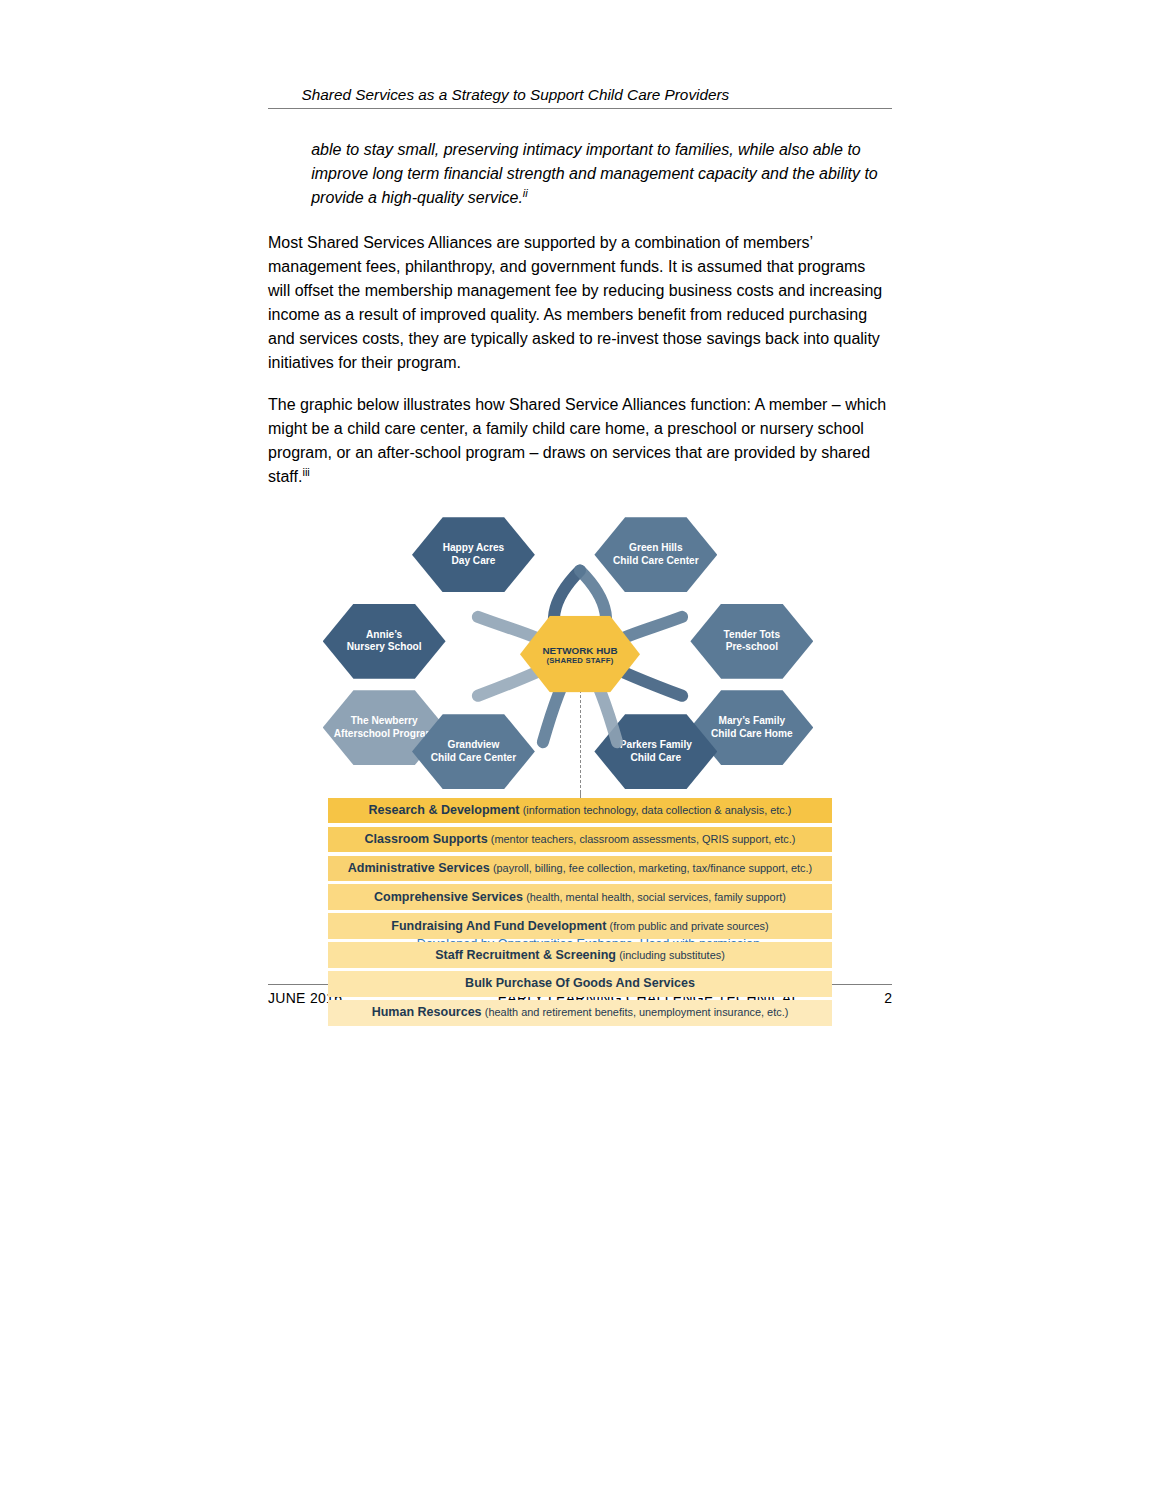Shared Services as a Strategy to Support Child Care Providers
able to stay small, preserving intimacy important to families, while also able to improve long term financial strength and management capacity and the ability to provide a high-quality service.ii
Most Shared Services Alliances are supported by a combination of members’ management fees, philanthropy, and government funds. It is assumed that programs will offset the membership management fee by reducing business costs and increasing income as a result of improved quality. As members benefit from reduced purchasing and services costs, they are typically asked to re-invest those savings back into quality initiatives for their program.
The graphic below illustrates how Shared Service Alliances function: A member – which might be a child care center, a family child care home, a preschool or nursery school program, or an after-school program – draws on services that are provided by shared staff.iii
Happy Acres
Day Care
Green Hills
Child Care Center
Annie’s
Nursery School
Tender Tots
Pre-school
The Newberry
Afterschool Program
Mary’s Family
Child Care Home
Grandview
Child Care Center
Parkers Family
Child Care
NETWORK HUB
(SHARED STAFF)
Research & Development (information technology, data collection & analysis, etc.)
Classroom Supports (mentor teachers, classroom assessments, QRIS support, etc.)
Administrative Services (payroll, billing, fee collection, marketing, tax/finance support, etc.)
Comprehensive Services (health, mental health, social services, family support)
Fundraising And Fund Development (from public and private sources)
Staff Recruitment & Screening (including substitutes)
Bulk Purchase Of Goods And Services
Human Resources (health and retirement benefits, unemployment insurance, etc.)
Developed by Opportunities Exchange. Used with permission.
JUNE 2016
EARLY LEARNING CHALLENGE TECHNICAL ASSISTANCE
2